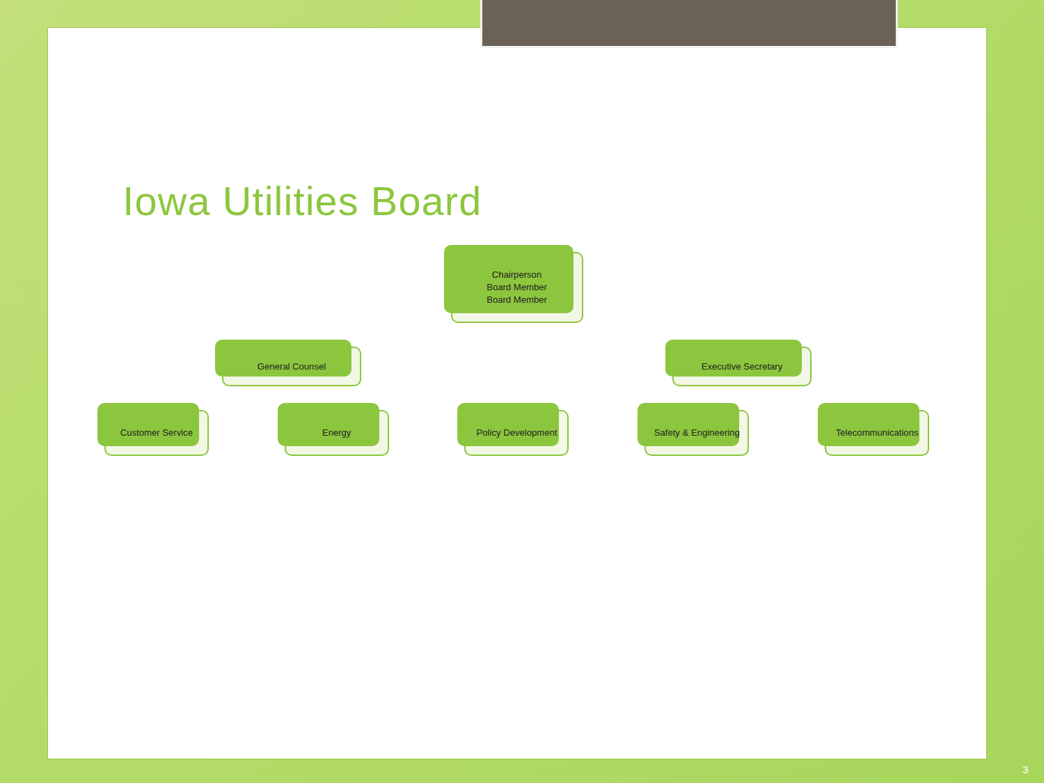Iowa Utilities Board
| Chairperson Board Member Board Member |
| General Counsel | Executive Secretary |
| Customer Service | Energy | Policy Development | Safety & Engineering | Telecommunications |
3